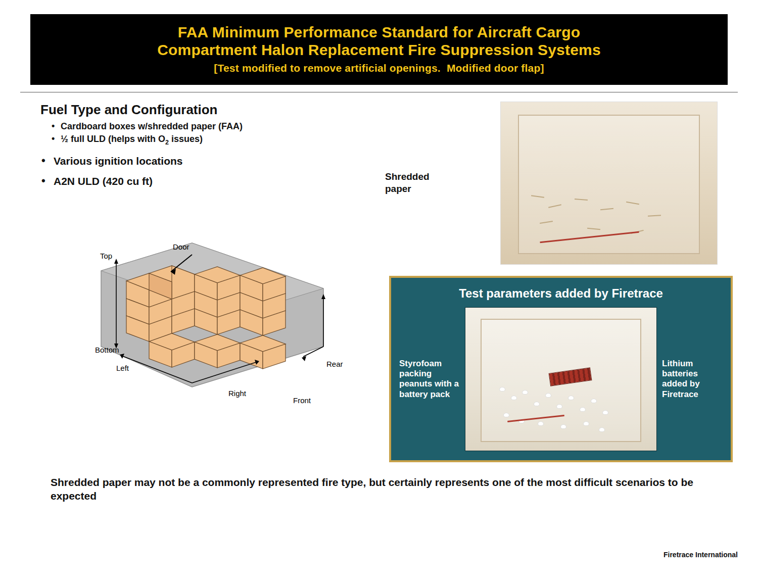FAA Minimum Performance Standard for Aircraft Cargo
Compartment Halon Replacement Fire Suppression Systems [Test modified to remove artificial openings. Modified door flap]
Fuel Type and Configuration
Cardboard boxes w/shredded paper (FAA)
½ full ULD (helps with O2 issues)
Various ignition locations
A2N ULD (420 cu ft)
Door Top Bottom Left Right Rear Front
Shredded
paper
Test parameters added by Firetrace
Styrofoam packing peanuts with a battery pack
Lithium batteries added by Firetrace
Shredded paper may not be a commonly represented fire type, but certainly represents one of the most difficult scenarios to be expected
Firetrace International